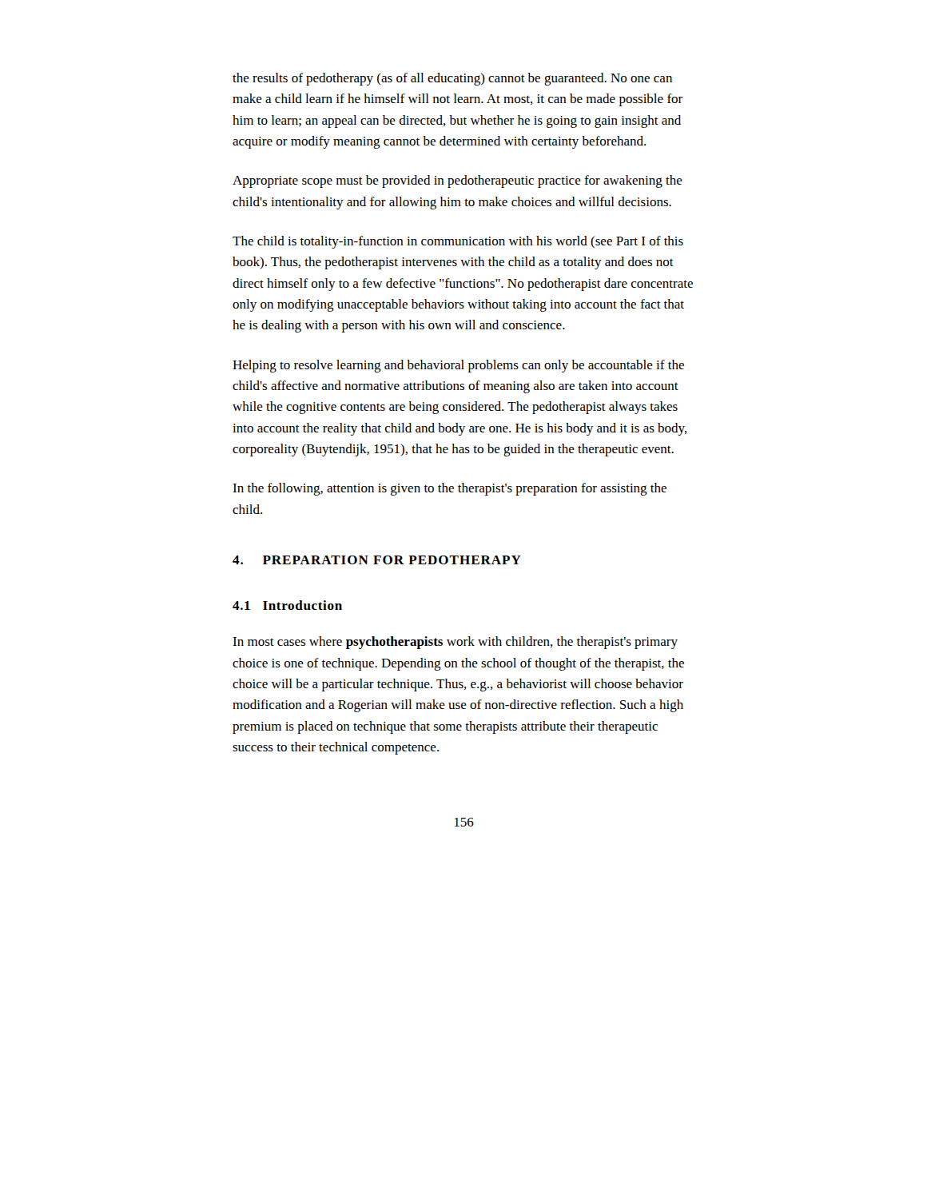the results of pedotherapy (as of all educating) cannot be guaranteed. No one can make a child learn if he himself will not learn. At most, it can be made possible for him to learn; an appeal can be directed, but whether he is going to gain insight and acquire or modify meaning cannot be determined with certainty beforehand.
Appropriate scope must be provided in pedotherapeutic practice for awakening the child's intentionality and for allowing him to make choices and willful decisions.
The child is totality-in-function in communication with his world (see Part I of this book). Thus, the pedotherapist intervenes with the child as a totality and does not direct himself only to a few defective "functions". No pedotherapist dare concentrate only on modifying unacceptable behaviors without taking into account the fact that he is dealing with a person with his own will and conscience.
Helping to resolve learning and behavioral problems can only be accountable if the child's affective and normative attributions of meaning also are taken into account while the cognitive contents are being considered. The pedotherapist always takes into account the reality that child and body are one. He is his body and it is as body, corporeality (Buytendijk, 1951), that he has to be guided in the therapeutic event.
In the following, attention is given to the therapist's preparation for assisting the child.
4. PREPARATION FOR PEDOTHERAPY
4.1 Introduction
In most cases where psychotherapists work with children, the therapist's primary choice is one of technique. Depending on the school of thought of the therapist, the choice will be a particular technique. Thus, e.g., a behaviorist will choose behavior modification and a Rogerian will make use of non-directive reflection. Such a high premium is placed on technique that some therapists attribute their therapeutic success to their technical competence.
156